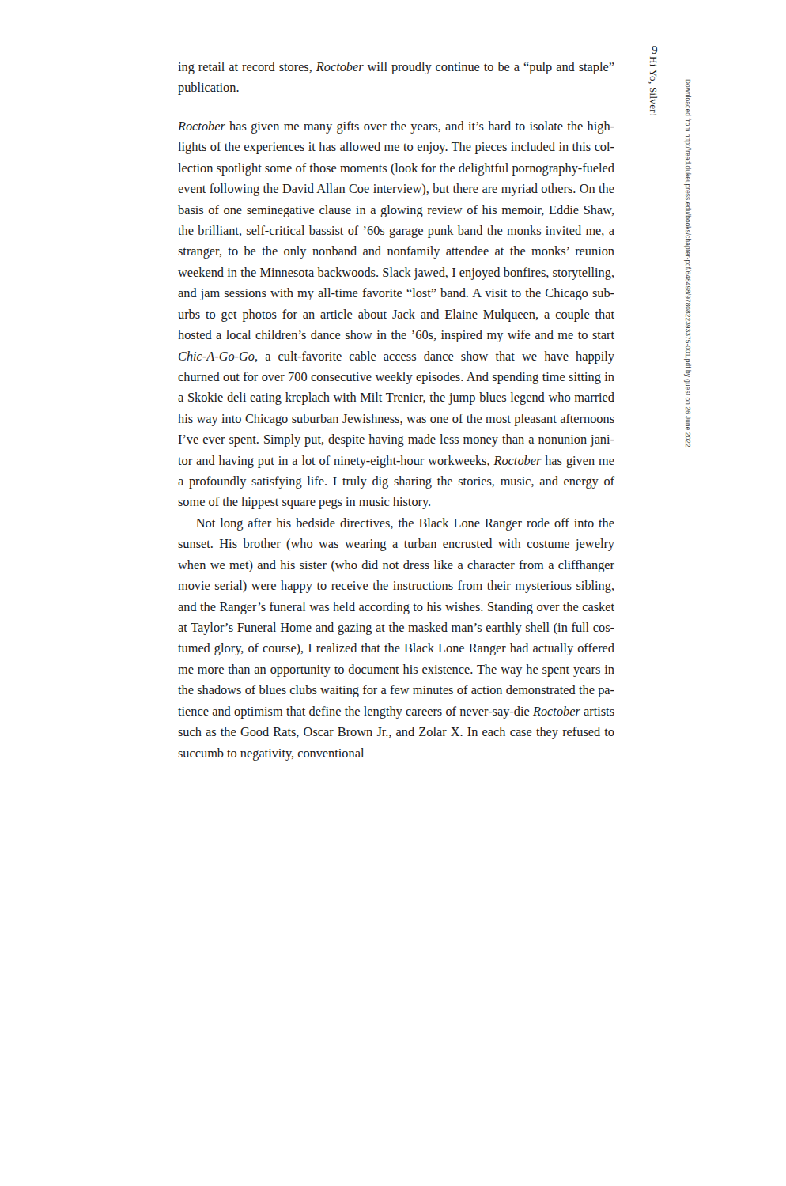9
Hi Yo, Silver!
Downloaded from http://read.dukeupress.edu/books/chapter-pdf/648498/9780822393375-001.pdf by guest on 26 June 2022
ing retail at record stores, Roctober will proudly continue to be a “pulp and staple” publication.
Roctober has given me many gifts over the years, and it’s hard to isolate the highlights of the experiences it has allowed me to enjoy. The pieces included in this collection spotlight some of those moments (look for the delightful pornography-fueled event following the David Allan Coe interview), but there are myriad others. On the basis of one seminegative clause in a glowing review of his memoir, Eddie Shaw, the brilliant, self-critical bassist of ’60s garage punk band the monks invited me, a stranger, to be the only nonband and nonfamily attendee at the monks’ reunion weekend in the Minnesota backwoods. Slack jawed, I enjoyed bonfires, storytelling, and jam sessions with my all-time favorite “lost” band. A visit to the Chicago suburbs to get photos for an article about Jack and Elaine Mulqueen, a couple that hosted a local children’s dance show in the ’60s, inspired my wife and me to start Chic-A-Go-Go, a cult-favorite cable access dance show that we have happily churned out for over 700 consecutive weekly episodes. And spending time sitting in a Skokie deli eating kreplach with Milt Trenier, the jump blues legend who married his way into Chicago suburban Jewishness, was one of the most pleasant afternoons I’ve ever spent. Simply put, despite having made less money than a nonunion janitor and having put in a lot of ninety-eight-hour workweeks, Roctober has given me a profoundly satisfying life. I truly dig sharing the stories, music, and energy of some of the hippest square pegs in music history.
Not long after his bedside directives, the Black Lone Ranger rode off into the sunset. His brother (who was wearing a turban encrusted with costume jewelry when we met) and his sister (who did not dress like a character from a cliffhanger movie serial) were happy to receive the instructions from their mysterious sibling, and the Ranger’s funeral was held according to his wishes. Standing over the casket at Taylor’s Funeral Home and gazing at the masked man’s earthly shell (in full costumed glory, of course), I realized that the Black Lone Ranger had actually offered me more than an opportunity to document his existence. The way he spent years in the shadows of blues clubs waiting for a few minutes of action demonstrated the patience and optimism that define the lengthy careers of never-say-die Roctober artists such as the Good Rats, Oscar Brown Jr., and Zolar X. In each case they refused to succumb to negativity, conventional